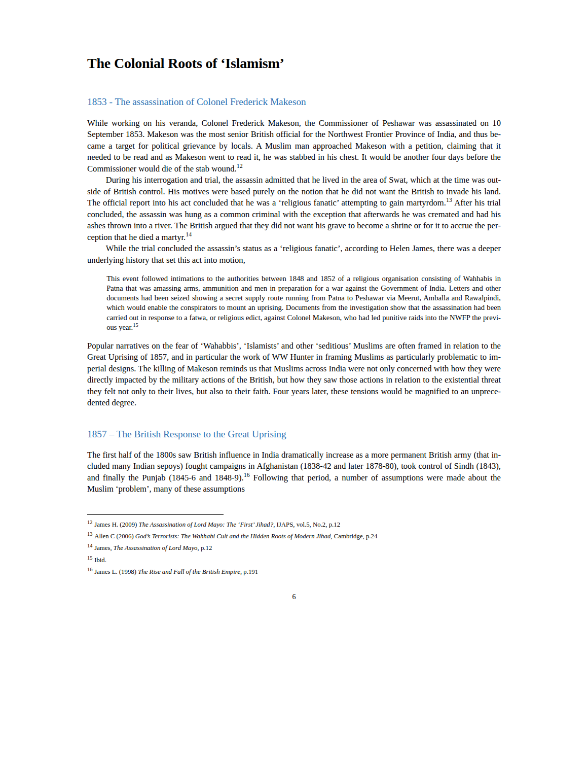The Colonial Roots of ‘Islamism’
1853 - The assassination of Colonel Frederick Makeson
While working on his veranda, Colonel Frederick Makeson, the Commissioner of Peshawar was assassinated on 10 September 1853. Makeson was the most senior British official for the Northwest Frontier Province of India, and thus became a target for political grievance by locals. A Muslim man approached Makeson with a petition, claiming that it needed to be read and as Makeson went to read it, he was stabbed in his chest. It would be another four days before the Commissioner would die of the stab wound.12
During his interrogation and trial, the assassin admitted that he lived in the area of Swat, which at the time was outside of British control. His motives were based purely on the notion that he did not want the British to invade his land. The official report into his act concluded that he was a ‘religious fanatic’ attempting to gain martyrdom.13 After his trial concluded, the assassin was hung as a common criminal with the exception that afterwards he was cremated and had his ashes thrown into a river. The British argued that they did not want his grave to become a shrine or for it to accrue the perception that he died a martyr.14
While the trial concluded the assassin’s status as a ‘religious fanatic’, according to Helen James, there was a deeper underlying history that set this act into motion,
This event followed intimations to the authorities between 1848 and 1852 of a religious organisation consisting of Wahhabis in Patna that was amassing arms, ammunition and men in preparation for a war against the Government of India. Letters and other documents had been seized showing a secret supply route running from Patna to Peshawar via Meerut, Amballa and Rawalpindi, which would enable the conspirators to mount an uprising. Documents from the investigation show that the assassination had been carried out in response to a fatwa, or religious edict, against Colonel Makeson, who had led punitive raids into the NWFP the previous year.15
Popular narratives on the fear of ‘Wahabbis’, ‘Islamists’ and other ‘seditious’ Muslims are often framed in relation to the Great Uprising of 1857, and in particular the work of WW Hunter in framing Muslims as particularly problematic to imperial designs. The killing of Makeson reminds us that Muslims across India were not only concerned with how they were directly impacted by the military actions of the British, but how they saw those actions in relation to the existential threat they felt not only to their lives, but also to their faith. Four years later, these tensions would be magnified to an unprecedented degree.
1857 – The British Response to the Great Uprising
The first half of the 1800s saw British influence in India dramatically increase as a more permanent British army (that included many Indian sepoys) fought campaigns in Afghanistan (1838-42 and later 1878-80), took control of Sindh (1843), and finally the Punjab (1845-6 and 1848-9).16 Following that period, a number of assumptions were made about the Muslim ‘problem’, many of these assumptions
12 James H. (2009) The Assassination of Lord Mayo: The ‘First’ Jihad?, IJAPS, vol.5, No.2, p.12
13 Allen C (2006) God’s Terrorists: The Wahhabi Cult and the Hidden Roots of Modern Jihad, Cambridge, p.24
14 James, The Assassination of Lord Mayo, p.12
15 Ibid.
16 James L. (1998) The Rise and Fall of the British Empire, p.191
6